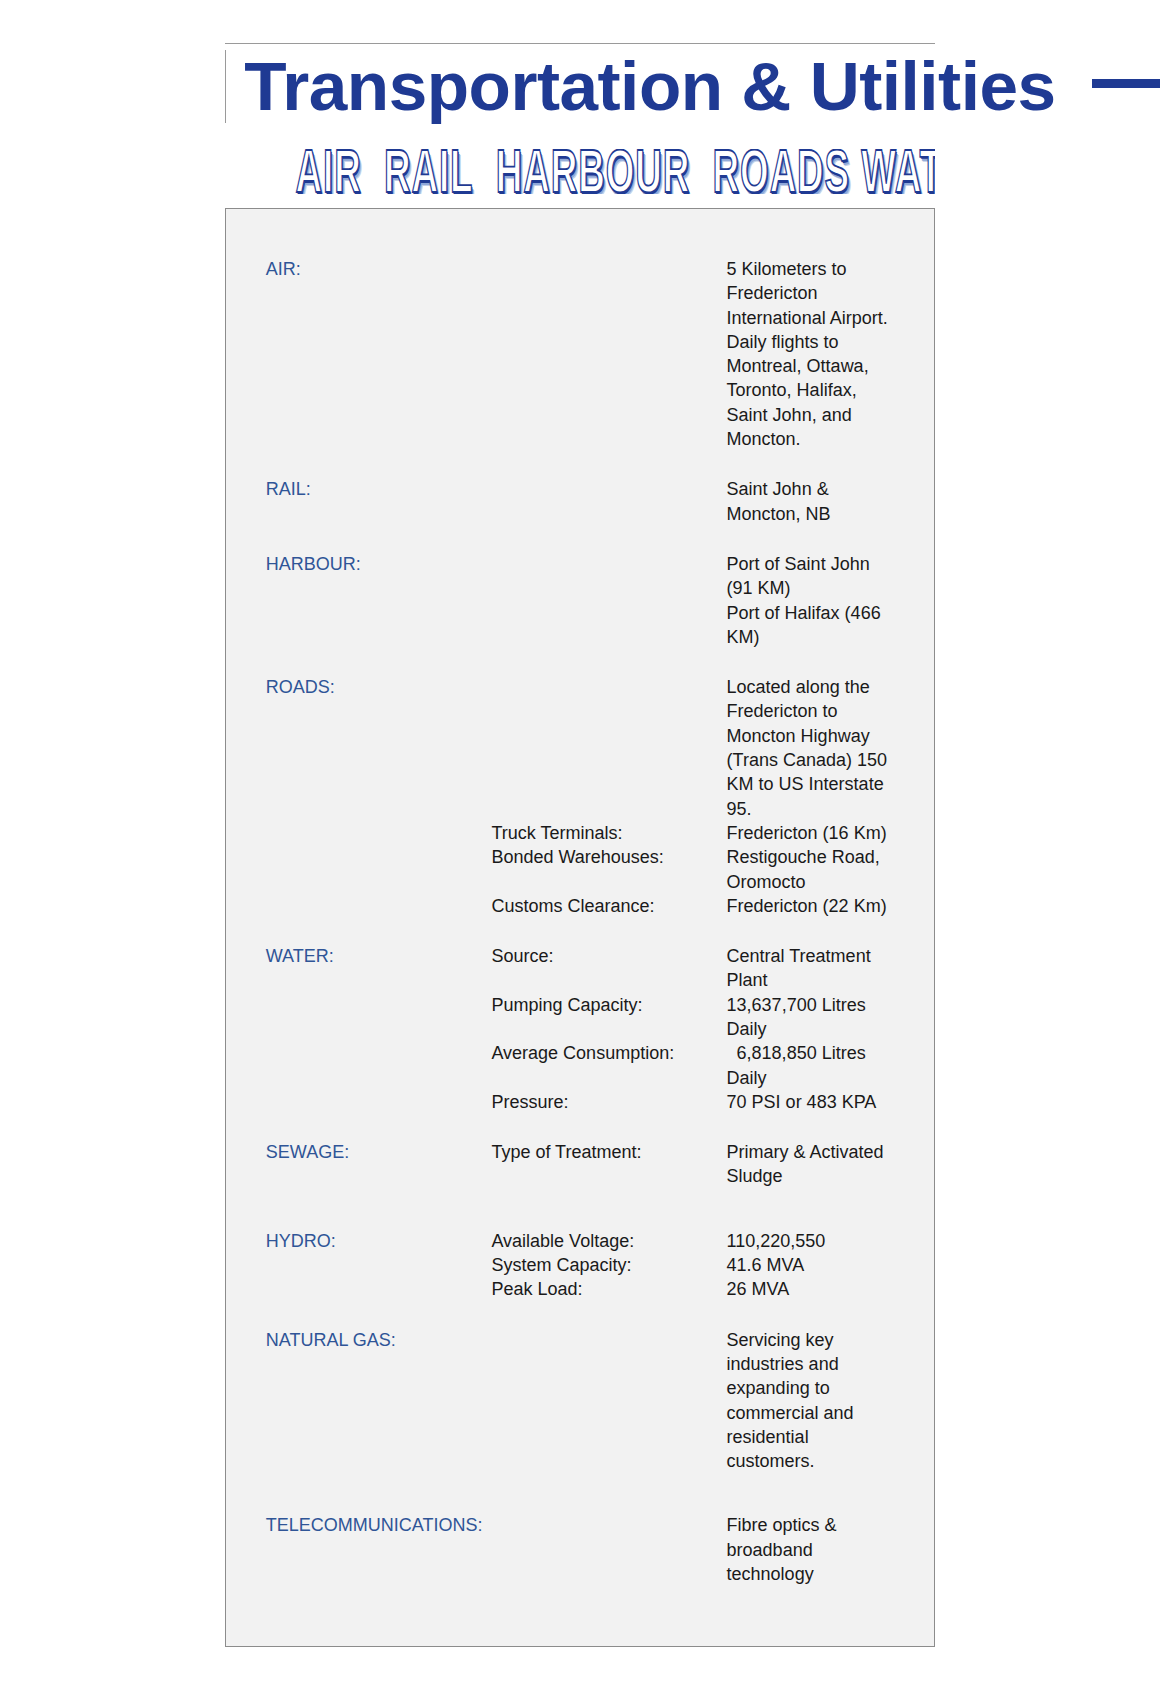Transportation & Utilities
AIR RAIL HARBOUR ROADS WATER HYDRO NATURAL GAS TELECOMMUNICATIONS
| AIR: | | 5 Kilometers to Fredericton International Airport. Daily flights to Montreal, Ottawa, Toronto, Halifax, Saint John, and Moncton. |
| RAIL: | | Saint John & Moncton, NB |
| HARBOUR: | | Port of Saint John (91 KM) Port of Halifax (466 KM) |
| ROADS: | | Located along the Fredericton to Moncton Highway (Trans Canada) 150 KM to US Interstate 95. |
| | Truck Terminals: | Fredericton (16 Km) |
| | Bonded Warehouses: | Restigouche Road, Oromocto |
| | Customs Clearance: | Fredericton (22 Km) |
| WATER: | Source: | Central Treatment Plant |
| | Pumping Capacity: | 13,637,700 Litres Daily |
| | Average Consumption: | 6,818,850 Litres Daily |
| | Pressure: | 70 PSI or 483 KPA |
| SEWAGE: | Type of Treatment: | Primary & Activated Sludge |
| HYDRO: | Available Voltage: | 110,220,550 |
| | System Capacity: | 41.6 MVA |
| | Peak Load: | 26 MVA |
| NATURAL GAS: | | Servicing key industries and expanding to commercial and residential customers. |
| TELECOMMUNICATIONS: | | Fibre optics & broadband technology |